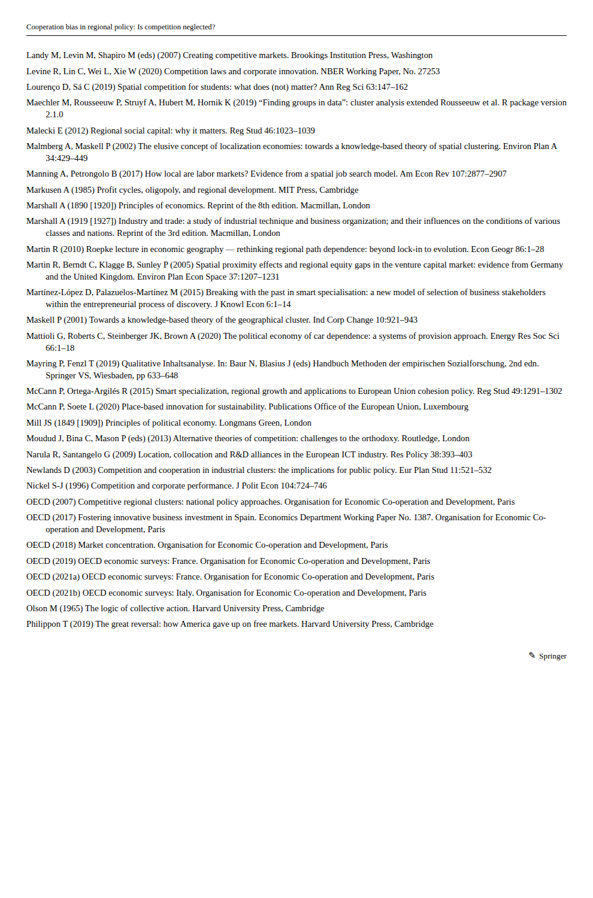Cooperation bias in regional policy: Is competition neglected?
Landy M, Levin M, Shapiro M (eds) (2007) Creating competitive markets. Brookings Institution Press, Washington
Levine R, Lin C, Wei L, Xie W (2020) Competition laws and corporate innovation. NBER Working Paper, No. 27253
Lourenço D, Sá C (2019) Spatial competition for students: what does (not) matter? Ann Reg Sci 63:147–162
Maechler M, Rousseeuw P, Struyf A, Hubert M, Hornik K (2019) “Finding groups in data”: cluster analysis extended Rousseeuw et al. R package version 2.1.0
Malecki E (2012) Regional social capital: why it matters. Reg Stud 46:1023–1039
Malmberg A, Maskell P (2002) The elusive concept of localization economies: towards a knowledge-based theory of spatial clustering. Environ Plan A 34:429–449
Manning A, Petrongolo B (2017) How local are labor markets? Evidence from a spatial job search model. Am Econ Rev 107:2877–2907
Markusen A (1985) Profit cycles, oligopoly, and regional development. MIT Press, Cambridge
Marshall A (1890 [1920]) Principles of economics. Reprint of the 8th edition. Macmillan, London
Marshall A (1919 [1927]) Industry and trade: a study of industrial technique and business organization; and their influences on the conditions of various classes and nations. Reprint of the 3rd edition. Macmillan, London
Martin R (2010) Roepke lecture in economic geography — rethinking regional path dependence: beyond lock-in to evolution. Econ Geogr 86:1–28
Martin R, Berndt C, Klagge B, Sunley P (2005) Spatial proximity effects and regional equity gaps in the venture capital market: evidence from Germany and the United Kingdom. Environ Plan Econ Space 37:1207–1231
Martínez-López D, Palazuelos-Martínez M (2015) Breaking with the past in smart specialisation: a new model of selection of business stakeholders within the entrepreneurial process of discovery. J Knowl Econ 6:1–14
Maskell P (2001) Towards a knowledge-based theory of the geographical cluster. Ind Corp Change 10:921–943
Mattioli G, Roberts C, Steinberger JK, Brown A (2020) The political economy of car dependence: a systems of provision approach. Energy Res Soc Sci 66:1–18
Mayring P, Fenzl T (2019) Qualitative Inhaltsanalyse. In: Baur N, Blasius J (eds) Handbuch Methoden der empirischen Sozialforschung, 2nd edn. Springer VS, Wiesbaden, pp 633–648
McCann P, Ortega-Argilés R (2015) Smart specialization, regional growth and applications to European Union cohesion policy. Reg Stud 49:1291–1302
McCann P, Soete L (2020) Place-based innovation for sustainability. Publications Office of the European Union, Luxembourg
Mill JS (1849 [1909]) Principles of political economy. Longmans Green, London
Moudud J, Bina C, Mason P (eds) (2013) Alternative theories of competition: challenges to the orthodoxy. Routledge, London
Narula R, Santangelo G (2009) Location, collocation and R&D alliances in the European ICT industry. Res Policy 38:393–403
Newlands D (2003) Competition and cooperation in industrial clusters: the implications for public policy. Eur Plan Stud 11:521–532
Nickel S-J (1996) Competition and corporate performance. J Polit Econ 104:724–746
OECD (2007) Competitive regional clusters: national policy approaches. Organisation for Economic Co-operation and Development, Paris
OECD (2017) Fostering innovative business investment in Spain. Economics Department Working Paper No. 1387. Organisation for Economic Co-operation and Development, Paris
OECD (2018) Market concentration. Organisation for Economic Co-operation and Development, Paris
OECD (2019) OECD economic surveys: France. Organisation for Economic Co-operation and Development, Paris
OECD (2021a) OECD economic surveys: France. Organisation for Economic Co-operation and Development, Paris
OECD (2021b) OECD economic surveys: Italy. Organisation for Economic Co-operation and Development, Paris
Olson M (1965) The logic of collective action. Harvard University Press, Cambridge
Philippon T (2019) The great reversal: how America gave up on free markets. Harvard University Press, Cambridge
✎Springer